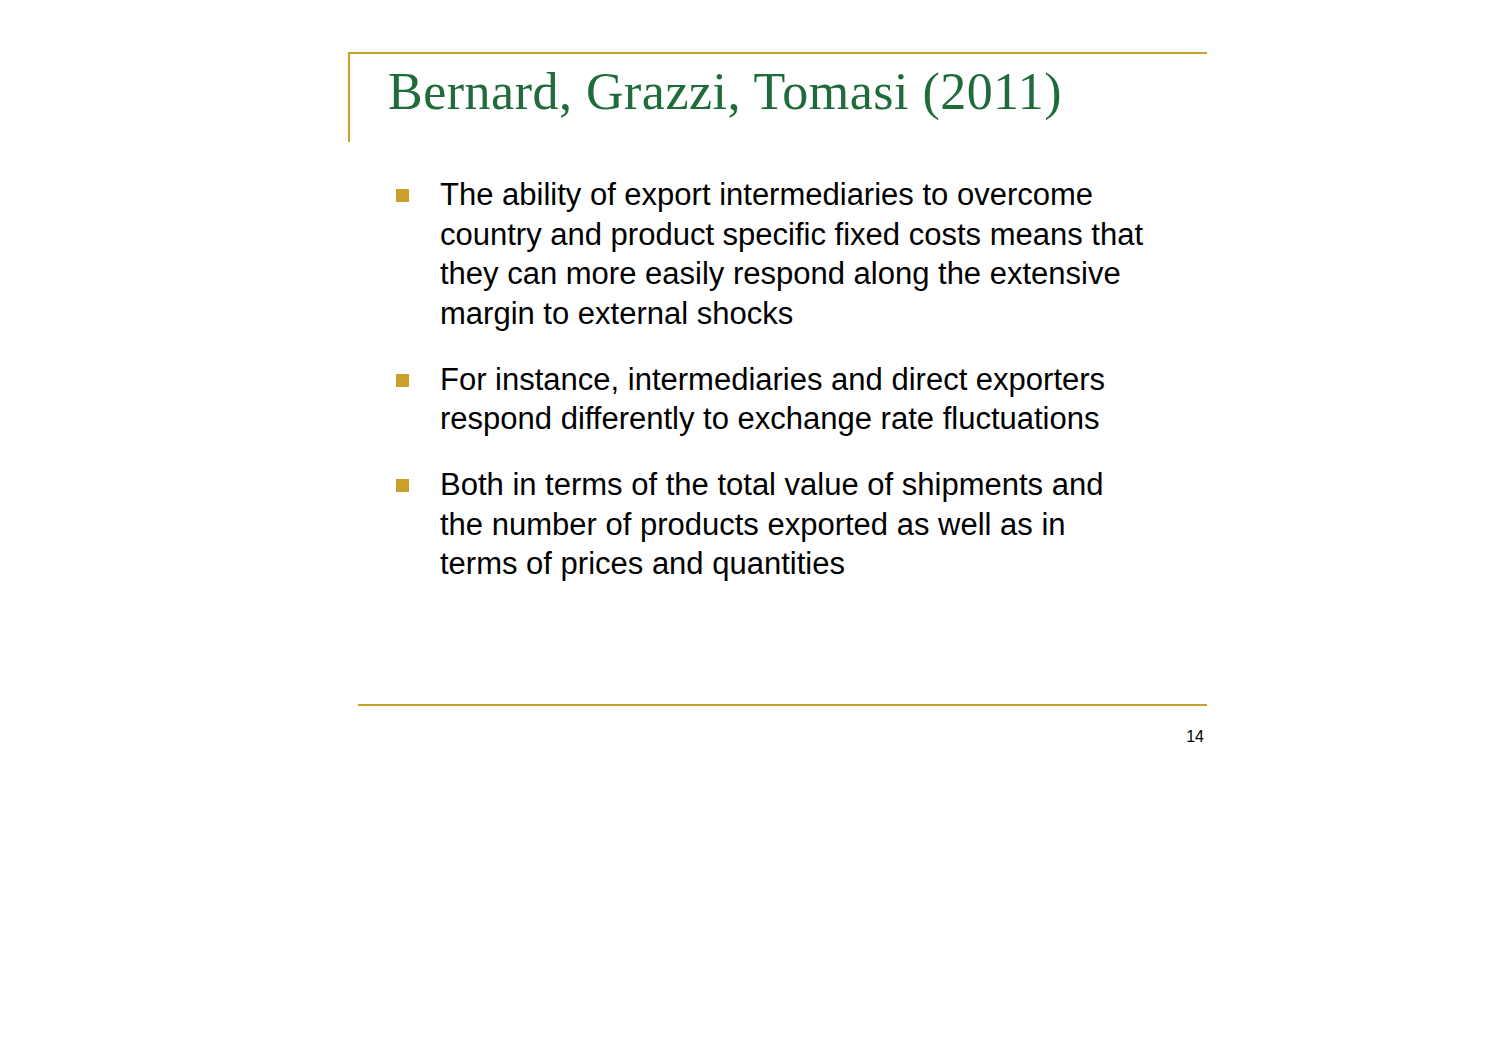Bernard, Grazzi, Tomasi (2011)
The ability of export intermediaries to overcome country and product specific fixed costs means that they can more easily respond along the extensive margin to external shocks
For instance, intermediaries and direct exporters respond differently to exchange rate fluctuations
Both in terms of the total value of shipments and the number of products exported as well as in terms of prices and quantities
14